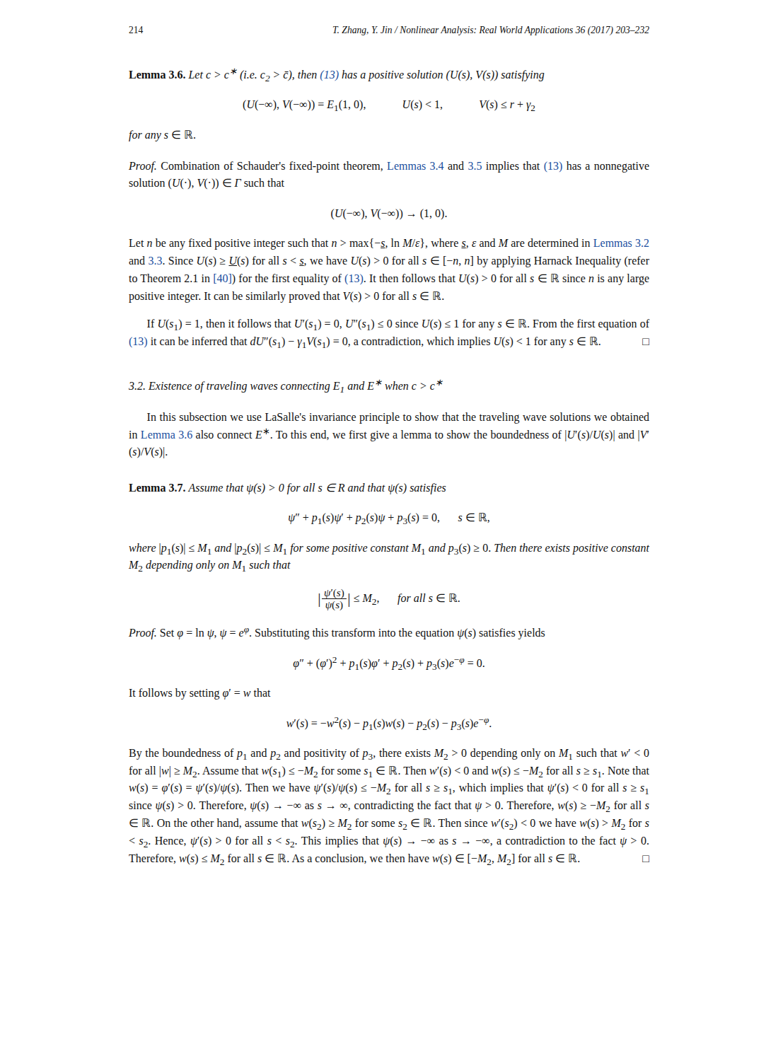214 T. Zhang, Y. Jin / Nonlinear Analysis: Real World Applications 36 (2017) 203–232
Lemma 3.6. Let c > c∗ (i.e. c2 > c̄), then (13) has a positive solution (U(s), V(s)) satisfying
(U(−∞), V(−∞)) = E1(1, 0), U(s) < 1, V(s) ≤ r + γ2
for any s ∈ ℝ.
Proof. Combination of Schauder's fixed-point theorem, Lemmas 3.4 and 3.5 implies that (13) has a nonnegative solution (U(·), V(·)) ∈ Γ such that
(U(−∞), V(−∞)) → (1, 0).
Let n be any fixed positive integer such that n > max{−s, ln M/ε}, where s, ε and M are determined in Lemmas 3.2 and 3.3. Since U(s) ≥ U(s) for all s < s, we have U(s) > 0 for all s ∈ [−n, n] by applying Harnack Inequality (refer to Theorem 2.1 in [40]) for the first equality of (13). It then follows that U(s) > 0 for all s ∈ ℝ since n is any large positive integer. It can be similarly proved that V(s) > 0 for all s ∈ ℝ.
If U(s1) = 1, then it follows that U′(s1) = 0, U″(s1) ≤ 0 since U(s) ≤ 1 for any s ∈ ℝ. From the first equation of (13) it can be inferred that dU″(s1) − γ1V(s1) = 0, a contradiction, which implies U(s) < 1 for any s ∈ ℝ.□
3.2. Existence of traveling waves connecting E1 and E∗ when c > c∗
In this subsection we use LaSalle's invariance principle to show that the traveling wave solutions we obtained in Lemma 3.6 also connect E∗. To this end, we first give a lemma to show the boundedness of |U′(s)/U(s)| and |V′(s)/V(s)|.
Lemma 3.7. Assume that ψ(s) > 0 for all s ∈ R and that ψ(s) satisfies
ψ″ + p1(s)ψ′ + p2(s)ψ + p3(s) = 0, s ∈ ℝ,
where |p1(s)| ≤ M1 and |p2(s)| ≤ M1 for some positive constant M1 and p3(s) ≥ 0. Then there exists positive constant M2 depending only on M1 such that
|ψ′(s) ψ(s)| ≤ M2, for all s ∈ ℝ.
Proof. Set φ = ln ψ, ψ = eφ. Substituting this transform into the equation ψ(s) satisfies yields
φ″ + (φ′)2 + p1(s)φ′ + p2(s) + p3(s)e−φ = 0.
It follows by setting φ′ = w that
w′(s) = −w2(s) − p1(s)w(s) − p2(s) − p3(s)e−φ.
By the boundedness of p1 and p2 and positivity of p3, there exists M2 > 0 depending only on M1 such that w′ < 0 for all |w| ≥ M2. Assume that w(s1) ≤ −M2 for some s1 ∈ ℝ. Then w′(s) < 0 and w(s) ≤ −M2 for all s ≥ s1. Note that w(s) = φ′(s) = ψ′(s)/ψ(s). Then we have ψ′(s)/ψ(s) ≤ −M2 for all s ≥ s1, which implies that ψ′(s) < 0 for all s ≥ s1 since ψ(s) > 0. Therefore, ψ(s) → −∞ as s → ∞, contradicting the fact that ψ > 0. Therefore, w(s) ≥ −M2 for all s ∈ ℝ. On the other hand, assume that w(s2) ≥ M2 for some s2 ∈ ℝ. Then since w′(s2) < 0 we have w(s) > M2 for s < s2. Hence, ψ′(s) > 0 for all s < s2. This implies that ψ(s) → −∞ as s → −∞, a contradiction to the fact ψ > 0. Therefore, w(s) ≤ M2 for all s ∈ ℝ. As a conclusion, we then have w(s) ∈ [−M2, M2] for all s ∈ ℝ.□